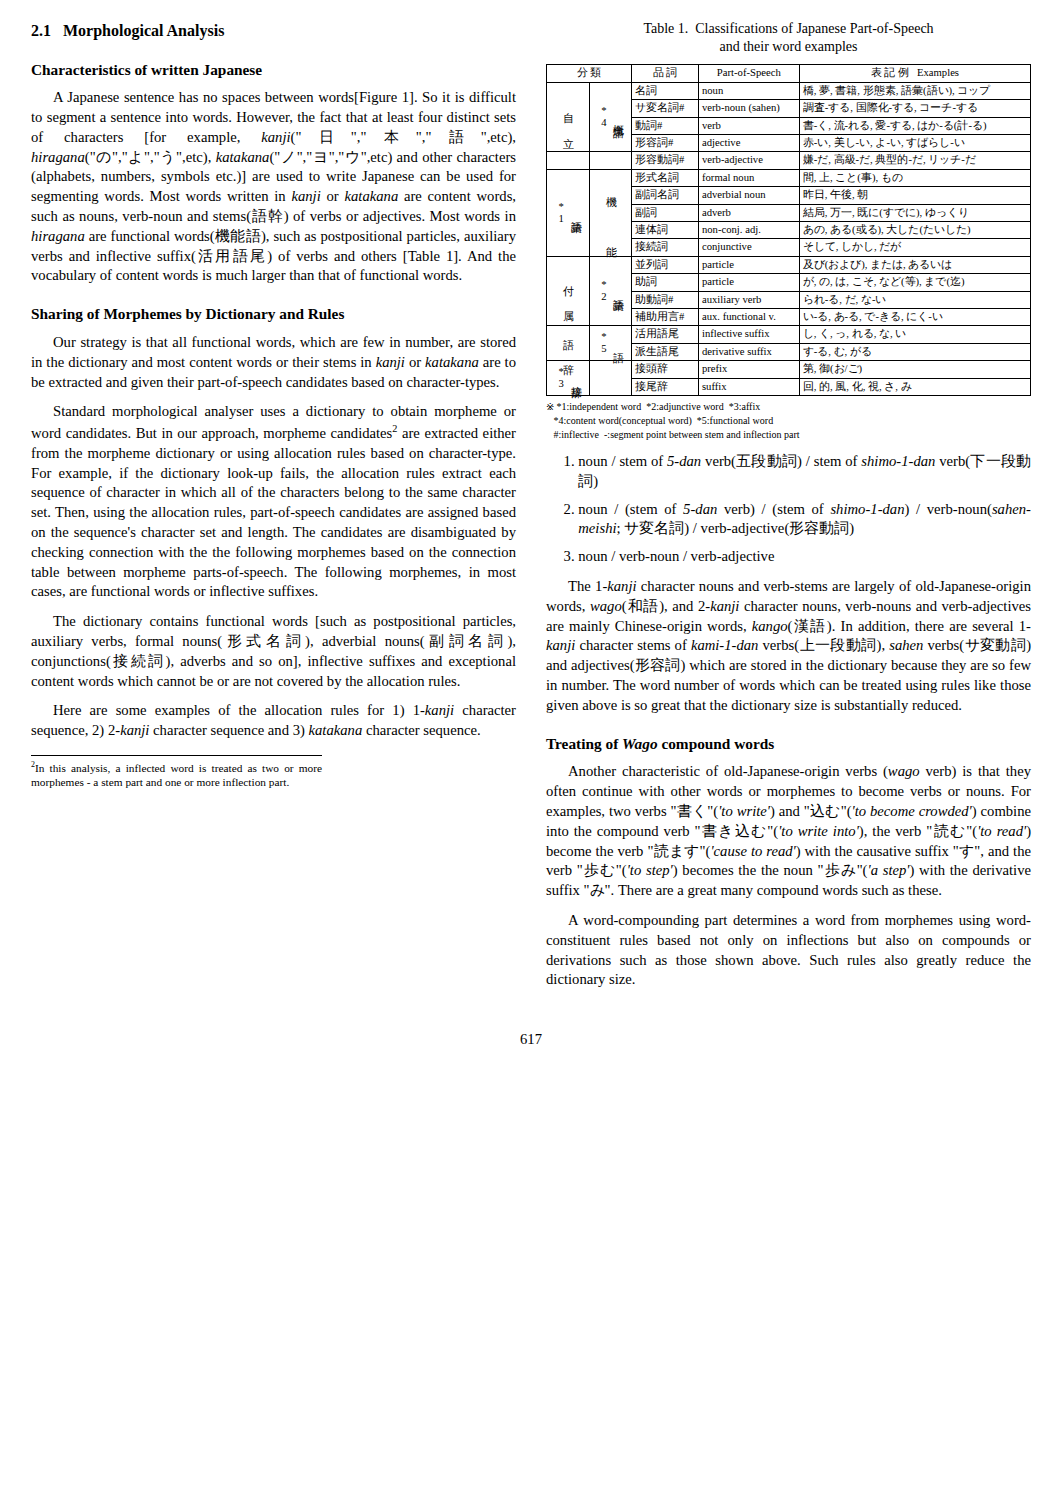2.1 Morphological Analysis
Characteristics of written Japanese
A Japanese sentence has no spaces between words[Figure 1]. So it is difficult to segment a sentence into words. However, the fact that at least four distinct sets of characters [for example, kanji("日","本","語",etc), hiragana("の","よ","う",etc), katakana("ノ","ヨ","ウ",etc) and other characters (alphabets, numbers, symbols etc.)] are used to write Japanese can be used for segmenting words. Most words written in kanji or katakana are content words, such as nouns, verb-noun and stems(語幹) of verbs or adjectives. Most words in hiragana are functional words(機能語), such as postpositional particles, auxiliary verbs and inflective suffix(活用語尾) of verbs and others [Table 1]. And the vocabulary of content words is much larger than that of functional words.
Sharing of Morphemes by Dictionary and Rules
Our strategy is that all functional words, which are few in number, are stored in the dictionary and most content words or their stems in kanji or katakana are to be extracted and given their part-of-speech candidates based on character-types.
Standard morphological analyser uses a dictionary to obtain morpheme or word candidates. But in our approach, morpheme candidates2 are extracted either from the morpheme dictionary or using allocation rules based on character-type. For example, if the dictionary look-up fails, the allocation rules extract each sequence of character in which all of the characters belong to the same character set. Then, using the allocation rules, part-of-speech candidates are assigned based on the sequence's character set and length. The candidates are disambiguated by checking connection with the the following morphemes based on the connection table between morpheme parts-of-speech. The following morphemes, in most cases, are functional words or inflective suffixes.
The dictionary contains functional words [such as postpositional particles, auxiliary verbs, formal nouns(形式名詞), adverbial nouns(副詞名詞), conjunctions(接続詞), adverbs and so on], inflective suffixes and exceptional content words which cannot be or are not covered by the allocation rules.
Here are some examples of the allocation rules for 1) 1-kanji character sequence, 2) 2-kanji character sequence and 3) katakana character sequence.
2In this analysis, a inflected word is treated as two or more morphemes - a stem part and one or more inflection part.
Table 1. Classifications of Japanese Part-of-Speech
and their word examples
| 分 類 | 品 詞 | Part-of-Speech | 表 記 例 Examples |
| --- | --- | --- | --- |
| 自 立 | 概念語 *4 | 名詞 | noun | 橋, 夢, 書籍, 形態素, 語彙(語い), コップ |
| サ変名詞# | verb-noun (sahen) | 調査-する, 国際化-する, コーチ-する |
| 動詞# | verb | 書-く, 流-れる, 愛-する, はか-る(計-る) |
| 形容詞# | adjective | 赤-い, 美し-い, よ-い, すばらし-い |
| | | 形容動詞# | verb-adjective | 嫌-だ, 高級-だ, 典型的-だ, リッチ-だ |
| 語彙 *1 | 機 能 | 形式名詞 | formal noun | 間, 上, こと(事), もの |
| 副詞名詞 | adverbial noun | 昨日, 午後, 朝 |
| 副詞 | adverb | 結局, 万一, 既に(すでに), ゆっくり |
| 連体詞 | non-conj. adj. | あの, ある(或る), 大した(たいした) |
| 接続詞 | conjunctive | そして, しかし, だが |
| 付 属 | 語彙 *2 | 並列詞 | particle | 及び(および), または, あるいは |
| 助詞 | particle | が, の, は, こそ, など(等), まで(迄) |
| 助動詞# | auxiliary verb | られ-る, だ, な-い |
| 補助用言# | aux. functional v. | い-る, あ-る, で-きる, にく-い |
| 語 辞 | 語 *5 | 活用語尾 | inflective suffix | し, く, っ, れる, な, い |
| 派生語尾 | derivative suffix | す-る, む, がる |
| 接辞 *3 | | 接頭辞 | prefix | 第, 御(お/ご) |
| 接尾辞 | suffix | 回, 的, 風, 化, 視, さ, み |
※ *1:independent word *2:adjunctive word *3:affix
*4:content word(conceptual word) *5:functional word
#:inflective -:segment point between stem and inflection part
noun / stem of 5-dan verb(五段動詞) / stem of shimo-1-dan verb(下一段動詞)
noun / (stem of 5-dan verb) / (stem of shimo-1-dan) / verb-noun(sahen-meishi; サ変名詞) / verb-adjective(形容動詞)
noun / verb-noun / verb-adjective
The 1-kanji character nouns and verb-stems are largely of old-Japanese-origin words, wago(和語), and 2-kanji character nouns, verb-nouns and verb-adjectives are mainly Chinese-origin words, kango(漢語). In addition, there are several 1-kanji character stems of kami-1-dan verbs(上一段動詞), sahen verbs(サ変動詞) and adjectives(形容詞) which are stored in the dictionary because they are so few in number. The word number of words which can be treated using rules like those given above is so great that the dictionary size is substantially reduced.
Treating of Wago compound words
Another characteristic of old-Japanese-origin verbs (wago verb) is that they often continue with other words or morphemes to become verbs or nouns. For examples, two verbs "書く"('to write') and "込む"('to become crowded') combine into the compound verb "書き込む"('to write into'), the verb "読む"('to read') become the verb "読ます"('cause to read') with the causative suffix "す", and the verb "歩む"('to step') becomes the the noun "歩み"('a step') with the derivative suffix "み". There are a great many compound words such as these.
A word-compounding part determines a word from morphemes using word-constituent rules based not only on inflections but also on compounds or derivations such as those shown above. Such rules also greatly reduce the dictionary size.
617